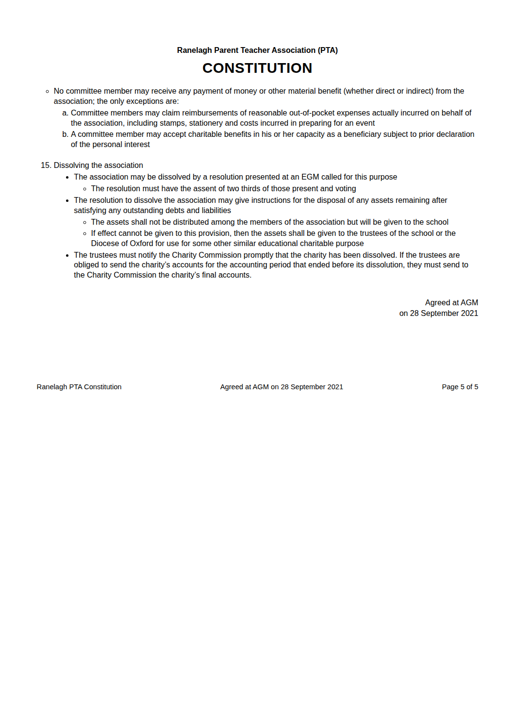Ranelagh Parent Teacher Association (PTA)
CONSTITUTION
No committee member may receive any payment of money or other material benefit (whether direct or indirect) from the association; the only exceptions are:
Committee members may claim reimbursements of reasonable out-of-pocket expenses actually incurred on behalf of the association, including stamps, stationery and costs incurred in preparing for an event
A committee member may accept charitable benefits in his or her capacity as a beneficiary subject to prior declaration of the personal interest
Dissolving the association
The association may be dissolved by a resolution presented at an EGM called for this purpose
The resolution must have the assent of two thirds of those present and voting
The resolution to dissolve the association may give instructions for the disposal of any assets remaining after satisfying any outstanding debts and liabilities
The assets shall not be distributed among the members of the association but will be given to the school
If effect cannot be given to this provision, then the assets shall be given to the trustees of the school or the Diocese of Oxford for use for some other similar educational charitable purpose
The trustees must notify the Charity Commission promptly that the charity has been dissolved. If the trustees are obliged to send the charity’s accounts for the accounting period that ended before its dissolution, they must send to the Charity Commission the charity’s final accounts.
Agreed at AGM
on 28 September 2021
Ranelagh PTA Constitution Agreed at AGM on 28 September 2021 Page 5 of 5